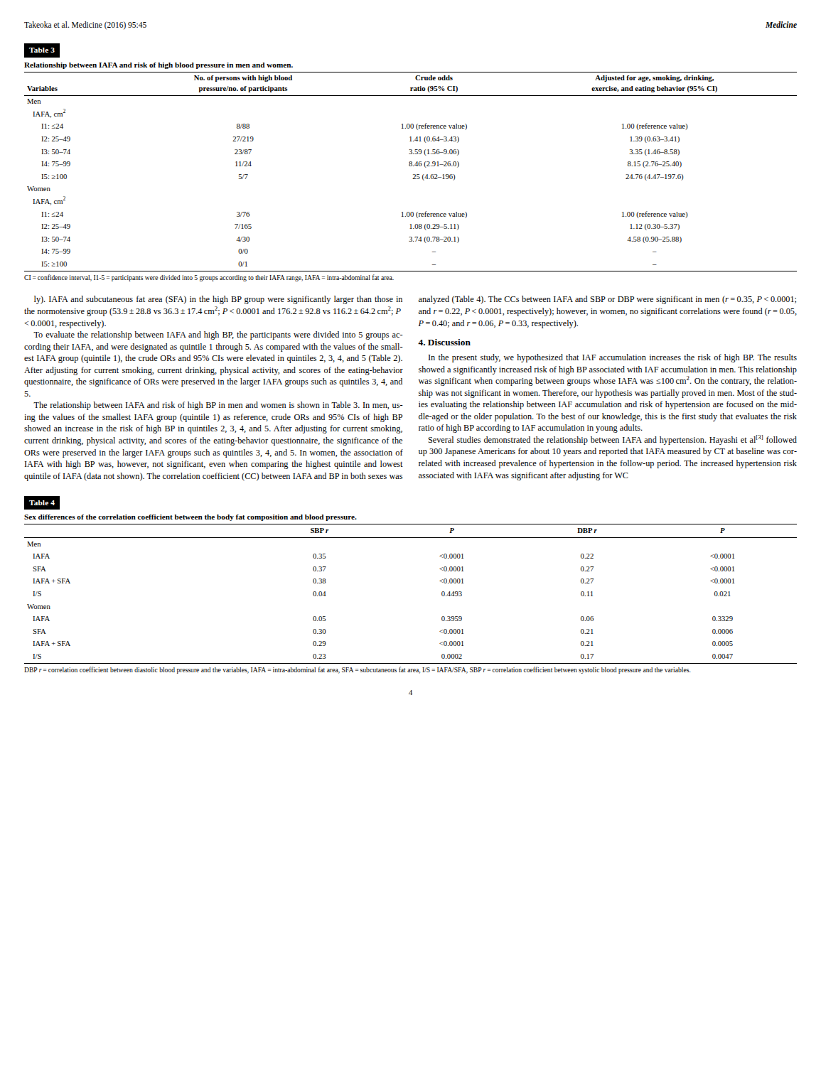Takeoka et al. Medicine (2016) 95:45
Medicine
Table 3
Relationship between IAFA and risk of high blood pressure in men and women.
| Variables | No. of persons with high blood pressure/no. of participants | Crude odds ratio (95% CI) | Adjusted for age, smoking, drinking, exercise, and eating behavior (95% CI) |
| --- | --- | --- | --- |
| Men | | | |
| IAFA, cm 2 | | | |
| I1: ≤24 | 8/88 | 1.00 (reference value) | 1.00 (reference value) |
| I2: 25–49 | 27/219 | 1.41 (0.64–3.43) | 1.39 (0.63–3.41) |
| I3: 50–74 | 23/87 | 3.59 (1.56–9.06) | 3.35 (1.46–8.58) |
| I4: 75–99 | 11/24 | 8.46 (2.91–26.0) | 8.15 (2.76–25.40) |
| I5: ≥100 | 5/7 | 25 (4.62–196) | 24.76 (4.47–197.6) |
| Women | | | |
| IAFA, cm 2 | | | |
| I1: ≤24 | 3/76 | 1.00 (reference value) | 1.00 (reference value) |
| I2: 25–49 | 7/165 | 1.08 (0.29–5.11) | 1.12 (0.30–5.37) |
| I3: 50–74 | 4/30 | 3.74 (0.78–20.1) | 4.58 (0.90–25.88) |
| I4: 75–99 | 0/0 | – | – |
| I5: ≥100 | 0/1 | – | – |
CI = confidence interval, I1-5 = participants were divided into 5 groups according to their IAFA range, IAFA = intra-abdominal fat area.
ly). IAFA and subcutaneous fat area (SFA) in the high BP group were significantly larger than those in the normotensive group (53.9 ± 28.8 vs 36.3 ± 17.4 cm2; P < 0.0001 and 176.2 ± 92.8 vs 116.2 ± 64.2 cm2; P < 0.0001, respectively).
To evaluate the relationship between IAFA and high BP, the participants were divided into 5 groups according their IAFA, and were designated as quintile 1 through 5. As compared with the values of the smallest IAFA group (quintile 1), the crude ORs and 95% CIs were elevated in quintiles 2, 3, 4, and 5 (Table 2). After adjusting for current smoking, current drinking, physical activity, and scores of the eating-behavior questionnaire, the significance of ORs were preserved in the larger IAFA groups such as quintiles 3, 4, and 5.
The relationship between IAFA and risk of high BP in men and women is shown in Table 3. In men, using the values of the smallest IAFA group (quintile 1) as reference, crude ORs and 95% CIs of high BP showed an increase in the risk of high BP in quintiles 2, 3, 4, and 5. After adjusting for current smoking, current drinking, physical activity, and scores of the eating-behavior questionnaire, the significance of the ORs were preserved in the larger IAFA groups such as quintiles 3, 4, and 5. In women, the association of IAFA with high BP was, however, not significant, even when comparing the highest quintile and lowest quintile of IAFA (data not shown). The correlation coefficient (CC) between IAFA and BP in both sexes was analyzed (Table 4). The CCs between IAFA and SBP or DBP were significant in men (r = 0.35, P < 0.0001; and r = 0.22, P < 0.0001, respectively); however, in women, no significant correlations were found (r = 0.05, P = 0.40; and r = 0.06, P = 0.33, respectively).
4. Discussion
In the present study, we hypothesized that IAF accumulation increases the risk of high BP. The results showed a significantly increased risk of high BP associated with IAF accumulation in men. This relationship was significant when comparing between groups whose IAFA was ≤100 cm2. On the contrary, the relationship was not significant in women. Therefore, our hypothesis was partially proved in men. Most of the studies evaluating the relationship between IAF accumulation and risk of hypertension are focused on the middle-aged or the older population. To the best of our knowledge, this is the first study that evaluates the risk ratio of high BP according to IAF accumulation in young adults.
Several studies demonstrated the relationship between IAFA and hypertension. Hayashi et al[3] followed up 300 Japanese Americans for about 10 years and reported that IAFA measured by CT at baseline was correlated with increased prevalence of hypertension in the follow-up period. The increased hypertension risk associated with IAFA was significant after adjusting for WC
Table 4
Sex differences of the correlation coefficient between the body fat composition and blood pressure.
| | SBP r | P | DBP r | P |
| --- | --- | --- | --- | --- |
| Men | | | | |
| IAFA | 0.35 | <0.0001 | 0.22 | <0.0001 |
| SFA | 0.37 | <0.0001 | 0.27 | <0.0001 |
| IAFA + SFA | 0.38 | <0.0001 | 0.27 | <0.0001 |
| I/S | 0.04 | 0.4493 | 0.11 | 0.021 |
| Women | | | | |
| IAFA | 0.05 | 0.3959 | 0.06 | 0.3329 |
| SFA | 0.30 | <0.0001 | 0.21 | 0.0006 |
| IAFA + SFA | 0.29 | <0.0001 | 0.21 | 0.0005 |
| I/S | 0.23 | 0.0002 | 0.17 | 0.0047 |
DBP r = correlation coefficient between diastolic blood pressure and the variables, IAFA = intra-abdominal fat area, SFA = subcutaneous fat area, I/S = IAFA/SFA, SBP r = correlation coefficient between systolic blood pressure and the variables.
4